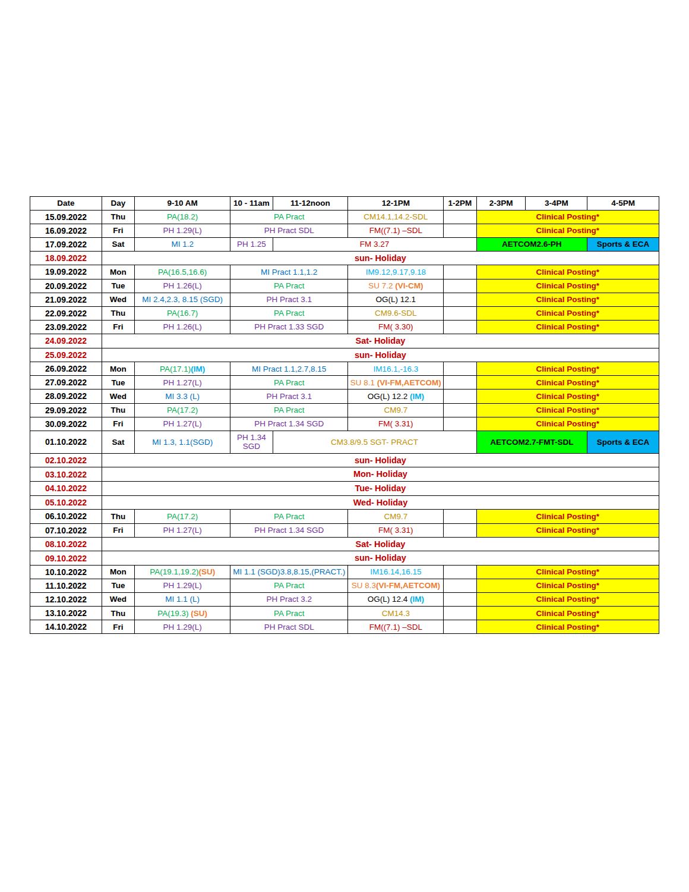| Date | Day | 9-10 AM | 10 - 11am | 11-12noon | 12-1PM | 1-2PM | 2-3PM | 3-4PM | 4-5PM |
| --- | --- | --- | --- | --- | --- | --- | --- | --- | --- |
| 15.09.2022 | Thu | PA(18.2) | PA Pract | CM14.1,14.2-SDL | | Clinical Posting* |
| 16.09.2022 | Fri | PH 1.29(L) | PH Pract SDL | FM((7.1) –SDL | | Clinical Posting* |
| 17.09.2022 | Sat | MI 1.2 | PH 1.25 | FM 3.27 | AETCOM2.6-PH | Sports & ECA |
| 18.09.2022 | sun- Holiday |
| 19.09.2022 | Mon | PA(16.5,16.6) | MI Pract 1.1,1.2 | IM9.12,9.17,9.18 | | Clinical Posting* |
| 20.09.2022 | Tue | PH 1.26(L) | PA Pract | SU 7.2 (VI-CM) | | Clinical Posting* |
| 21.09.2022 | Wed | MI 2.4,2.3, 8.15 (SGD) | PH Pract 3.1 | OG(L) 12.1 | | Clinical Posting* |
| 22.09.2022 | Thu | PA(16.7) | PA Pract | CM9.6-SDL | | Clinical Posting* |
| 23.09.2022 | Fri | PH 1.26(L) | PH Pract 1.33 SGD | FM( 3.30) | | Clinical Posting* |
| 24.09.2022 | Sat- Holiday |
| 25.09.2022 | sun- Holiday |
| 26.09.2022 | Mon | PA(17.1) (IM) | MI Pract 1.1,2.7,8.15 | IM16.1,-16.3 | | Clinical Posting* |
| 27.09.2022 | Tue | PH 1.27(L) | PA Pract | SU 8.1 (VI-FM,AETCOM) | | Clinical Posting* |
| 28.09.2022 | Wed | MI 3.3 (L) | PH Pract 3.1 | OG(L) 12.2 (IM) | | Clinical Posting* |
| 29.09.2022 | Thu | PA(17.2) | PA Pract | CM9.7 | | Clinical Posting* |
| 30.09.2022 | Fri | PH 1.27(L) | PH Pract 1.34 SGD | FM( 3.31) | | Clinical Posting* |
| 01.10.2022 | Sat | MI 1.3, 1.1(SGD) | PH 1.34 SGD | CM3.8/9.5 SGT- PRACT | AETCOM2.7-FMT-SDL | Sports & ECA |
| 02.10.2022 | sun- Holiday |
| 03.10.2022 | Mon- Holiday |
| 04.10.2022 | Tue- Holiday |
| 05.10.2022 | Wed- Holiday |
| 06.10.2022 | Thu | PA(17.2) | PA Pract | CM9.7 | | Clinical Posting* |
| 07.10.2022 | Fri | PH 1.27(L) | PH Pract 1.34 SGD | FM( 3.31) | | Clinical Posting* |
| 08.10.2022 | Sat- Holiday |
| 09.10.2022 | sun- Holiday |
| 10.10.2022 | Mon | PA(19.1,19.2) (SU) | MI 1.1 (SGD)3.8,8.15,(PRACT.) | IM16.14,16.15 | | Clinical Posting* |
| 11.10.2022 | Tue | PH 1.29(L) | PA Pract | SU 8.3 (VI-FM,AETCOM) | | Clinical Posting* |
| 12.10.2022 | Wed | MI 1.1 (L) | PH Pract 3.2 | OG(L) 12.4 (IM) | | Clinical Posting* |
| 13.10.2022 | Thu | PA(19.3) (SU) | PA Pract | CM14.3 | | Clinical Posting* |
| 14.10.2022 | Fri | PH 1.29(L) | PH Pract SDL | FM((7.1) –SDL | | Clinical Posting* |